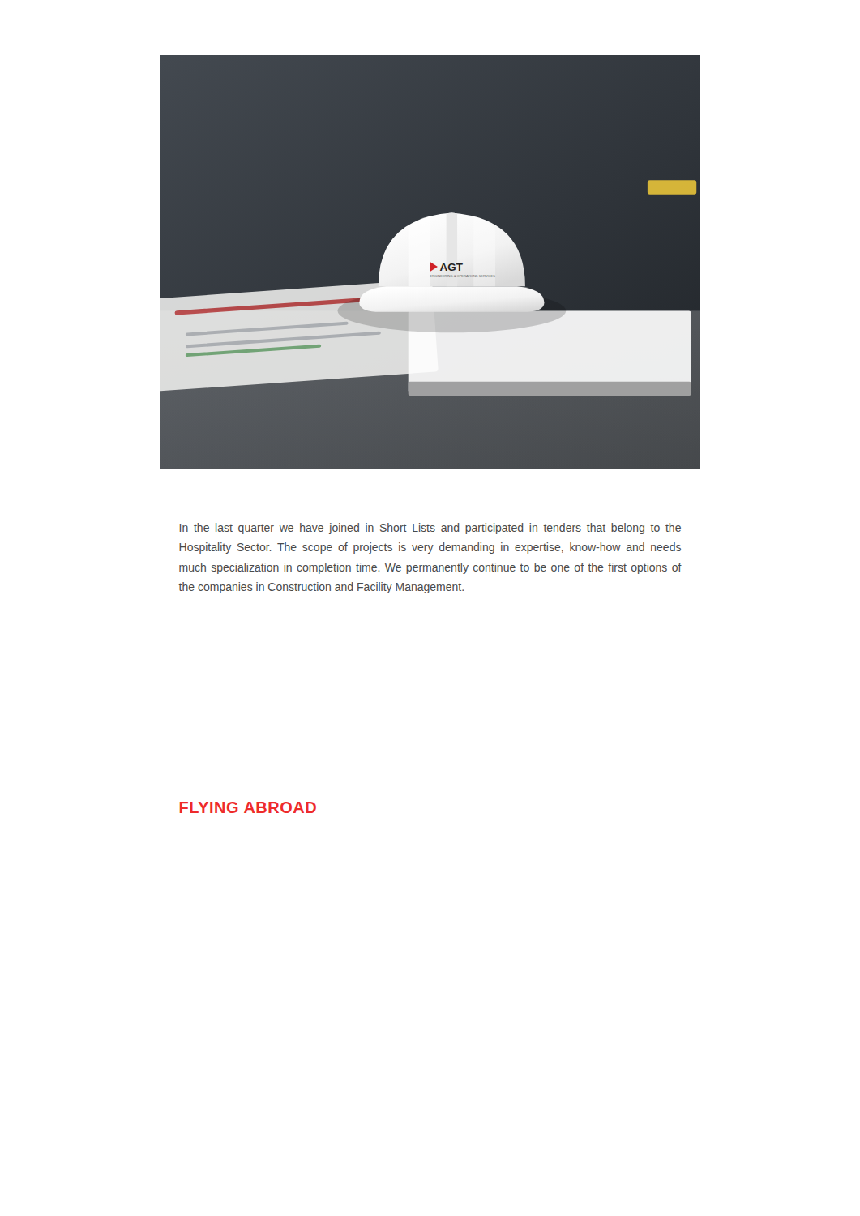In the last quarter we have joined in Short Lists and participated in tenders that belong to the Hospitality Sector. The scope of projects is very demanding in expertise, know-how and needs much specialization in completion time. We permanently continue to be one of the first options of the companies in Construction and Facility Management.
FLYING ABROAD